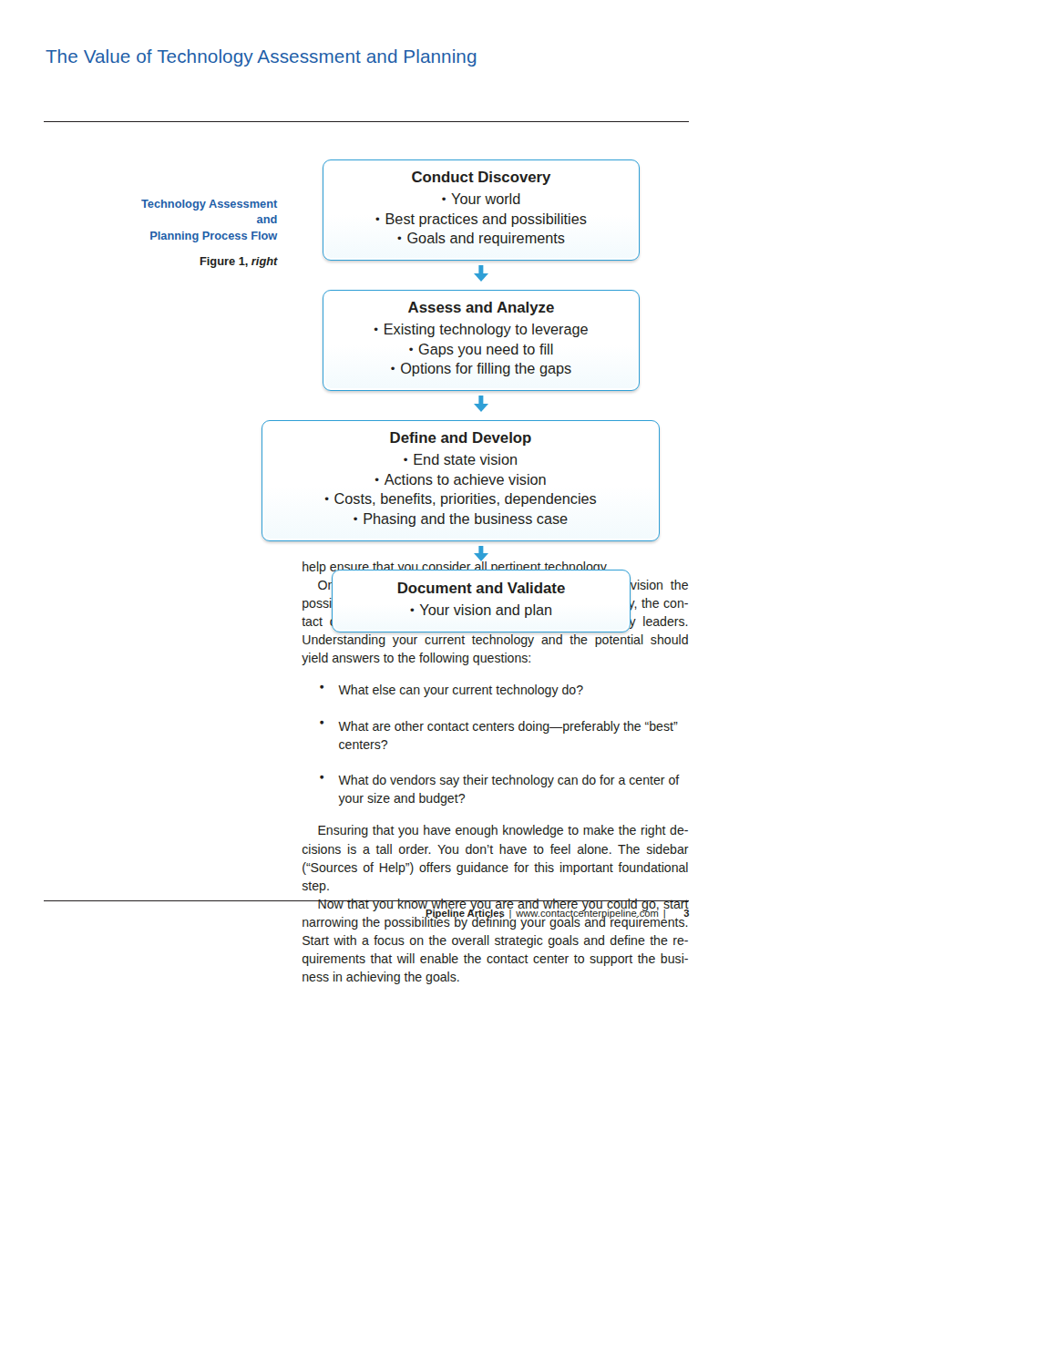The Value of Technology Assessment and Planning
Technology Assessment and
Planning Process Flow Figure 1, right
Conduct Discovery
Your world
Best practices and possibilities
Goals and requirements
Assess and Analyze
Existing technology to leverage
Gaps you need to fill
Options for filling the gaps
Define and Develop
End state vision
Actions to achieve vision
Costs, benefits, priorities, dependencies
Phasing and the business case
Document and Validate
Your vision and plan
help ensure that you consider all pertinent technology.
Once you understand your current environment, envision the possibilities by getting a deeper knowledge of the industry, the contact center marketplace, your competition, and industry leaders. Understanding your current technology and the potential should yield answers to the following questions:
What else can your current technology do?
What are other contact centers doing—preferably the “best” centers?
What do vendors say their technology can do for a center of your size and budget?
Ensuring that you have enough knowledge to make the right decisions is a tall order. You don’t have to feel alone. The sidebar (“Sources of Help”) offers guidance for this important foundational step.
Now that you know where you are and where you could go, start narrowing the possibilities by defining your goals and requirements. Start with a focus on the overall strategic goals and define the requirements that will enable the contact center to support the business in achieving the goals.
Pipeline Articles|www.contactcenterpipeline.com|3